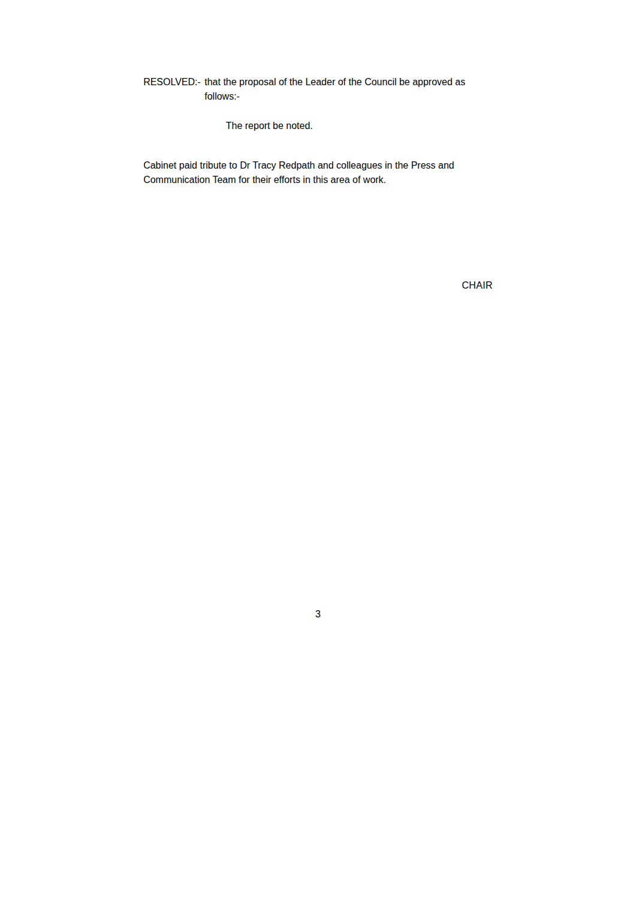RESOLVED:-
that the proposal of the Leader of the Council be approved as follows:-
The report be noted.
Cabinet paid tribute to Dr Tracy Redpath and colleagues in the Press and Communication Team for their efforts in this area of work.
CHAIR
3